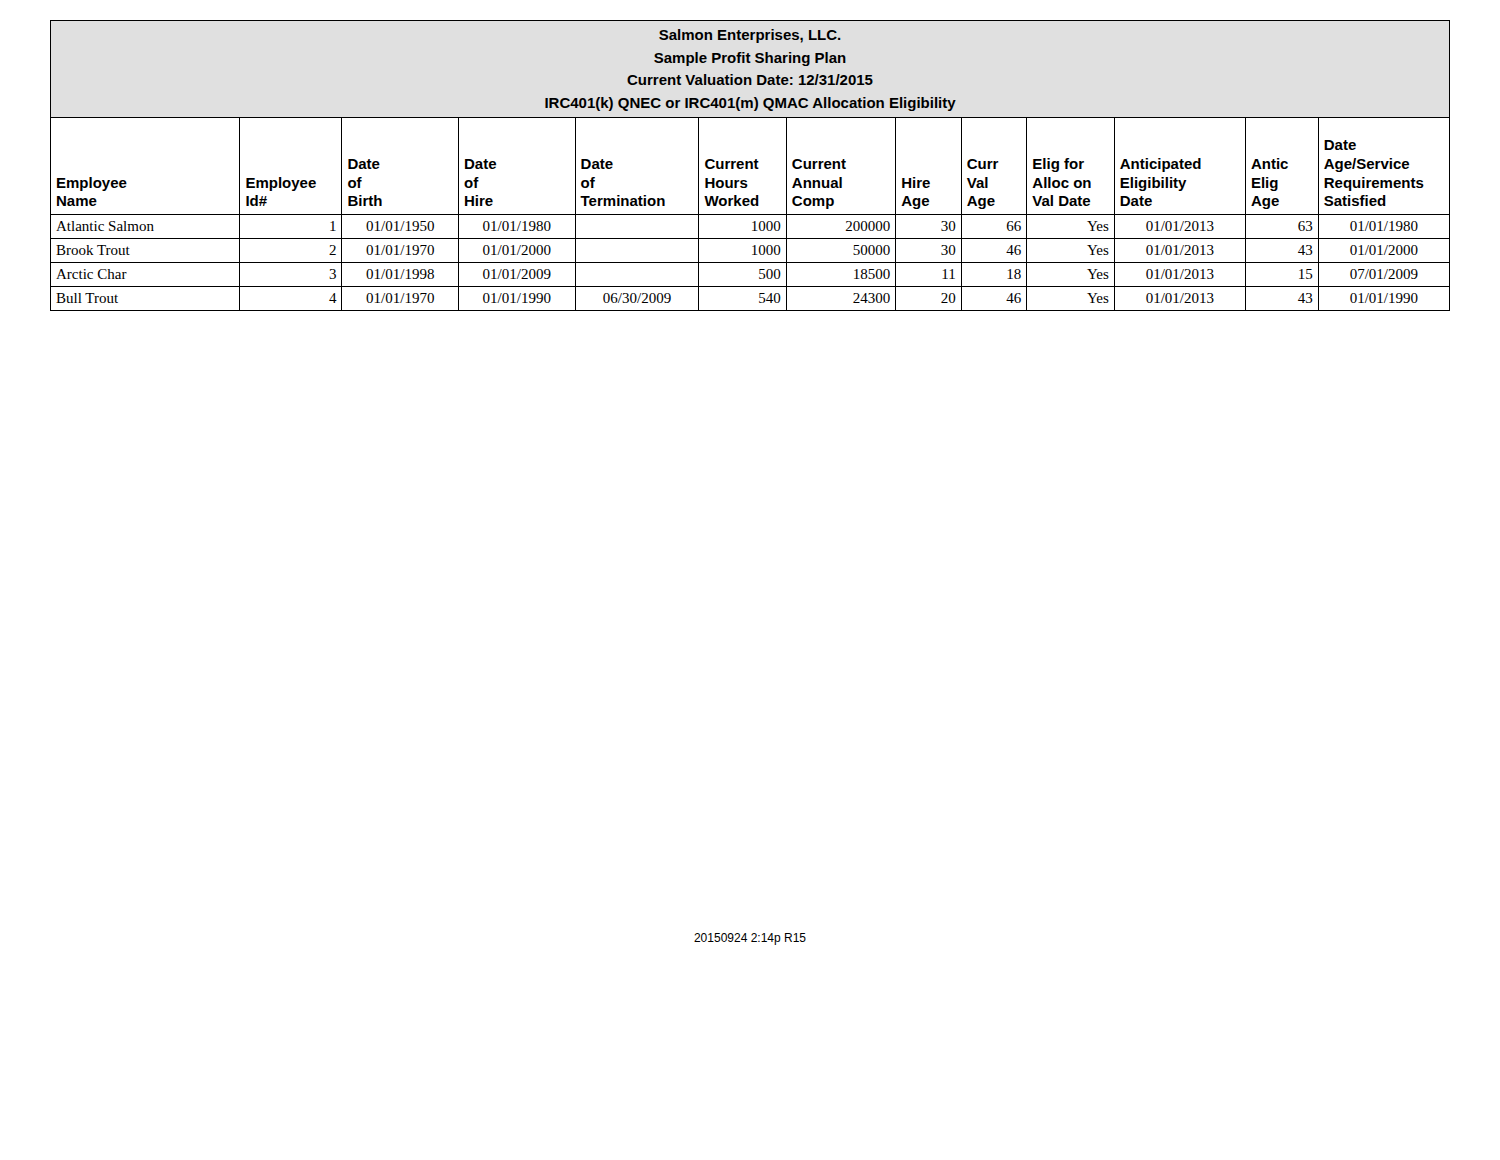| Salmon Enterprises, LLC. Sample Profit Sharing Plan Current Valuation Date: 12/31/2015 IRC401(k) QNEC or IRC401(m) QMAC Allocation Eligibility |
| --- |
| Employee Name | Employee Id# | Date of Birth | Date of Hire | Date of Termination | Current Hours Worked | Current Annual Comp | Hire Age | Curr Val Age | Elig for Alloc on Val Date | Anticipated Eligibility Date | Antic Elig Age | Date Age/Service Requirements Satisfied |
| Atlantic Salmon | 1 | 01/01/1950 | 01/01/1980 | | 1000 | 200000 | 30 | 66 | Yes | 01/01/2013 | 63 | 01/01/1980 |
| Brook Trout | 2 | 01/01/1970 | 01/01/2000 | | 1000 | 50000 | 30 | 46 | Yes | 01/01/2013 | 43 | 01/01/2000 |
| Arctic Char | 3 | 01/01/1998 | 01/01/2009 | | 500 | 18500 | 11 | 18 | Yes | 01/01/2013 | 15 | 07/01/2009 |
| Bull Trout | 4 | 01/01/1970 | 01/01/1990 | 06/30/2009 | 540 | 24300 | 20 | 46 | Yes | 01/01/2013 | 43 | 01/01/1990 |
20150924 2:14p R15